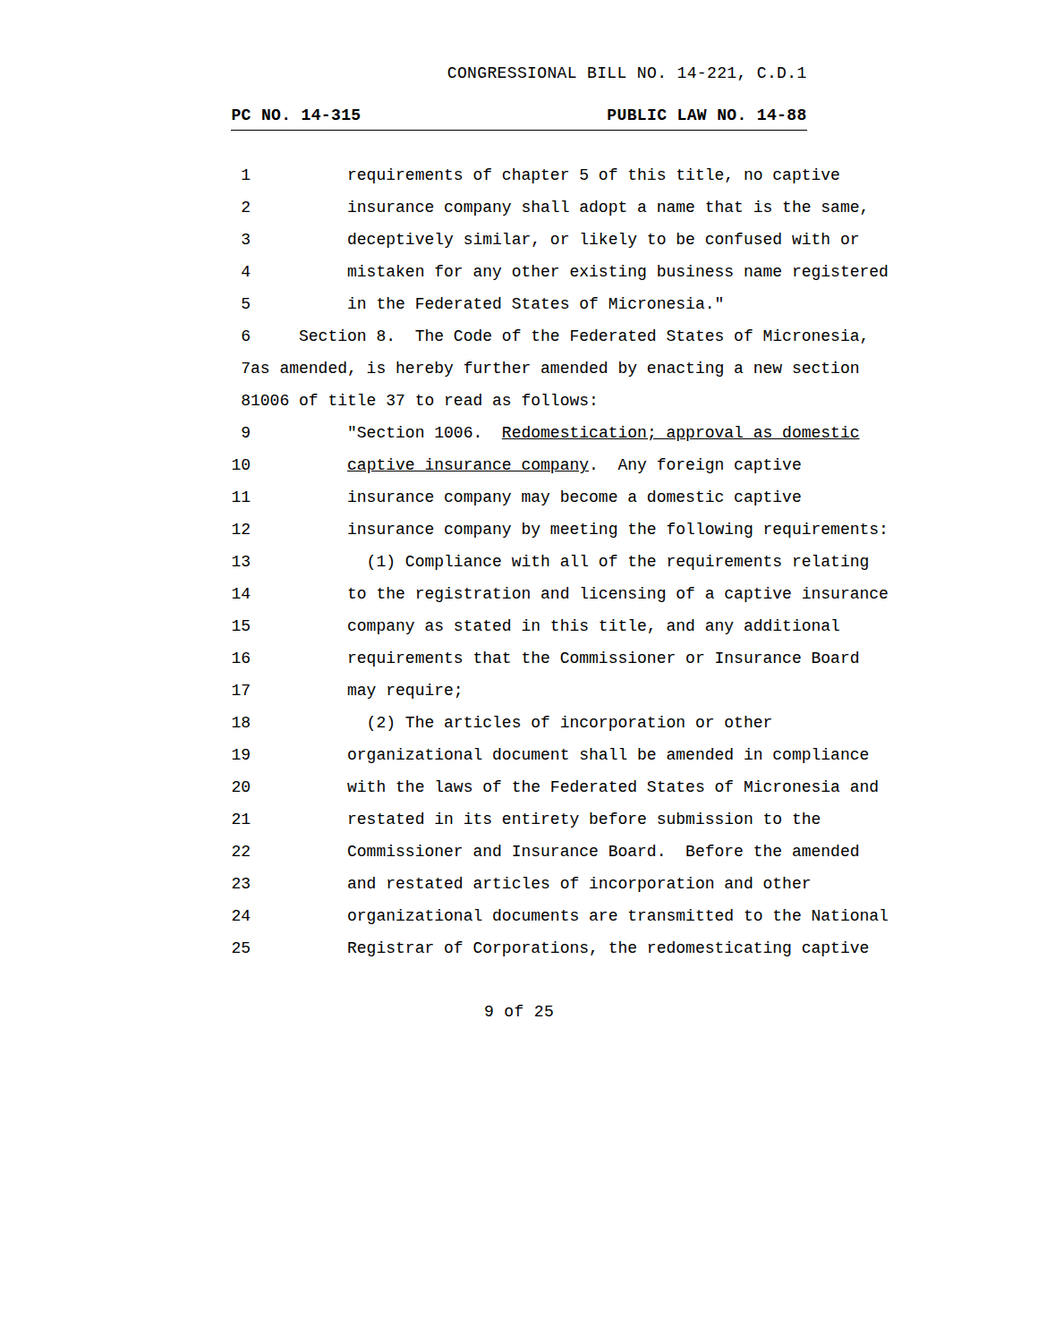CONGRESSIONAL BILL NO. 14-221, C.D.1
PC NO. 14-315 PUBLIC LAW NO. 14-88
| 1 | requirements of chapter 5 of this title, no captive |
| 2 | insurance company shall adopt a name that is the same, |
| 3 | deceptively similar, or likely to be confused with or |
| 4 | mistaken for any other existing business name registered |
| 5 | in the Federated States of Micronesia." |
| 6 | Section 8. The Code of the Federated States of Micronesia, |
| 7 | as amended, is hereby further amended by enacting a new section |
| 8 | 1006 of title 37 to read as follows: |
| 9 | "Section 1006. Redomestication; approval as domestic |
| 10 | captive insurance company . Any foreign captive |
| 11 | insurance company may become a domestic captive |
| 12 | insurance company by meeting the following requirements: |
| 13 | (1) Compliance with all of the requirements relating |
| 14 | to the registration and licensing of a captive insurance |
| 15 | company as stated in this title, and any additional |
| 16 | requirements that the Commissioner or Insurance Board |
| 17 | may require; |
| 18 | (2) The articles of incorporation or other |
| 19 | organizational document shall be amended in compliance |
| 20 | with the laws of the Federated States of Micronesia and |
| 21 | restated in its entirety before submission to the |
| 22 | Commissioner and Insurance Board. Before the amended |
| 23 | and restated articles of incorporation and other |
| 24 | organizational documents are transmitted to the National |
| 25 | Registrar of Corporations, the redomesticating captive |
9 of 25